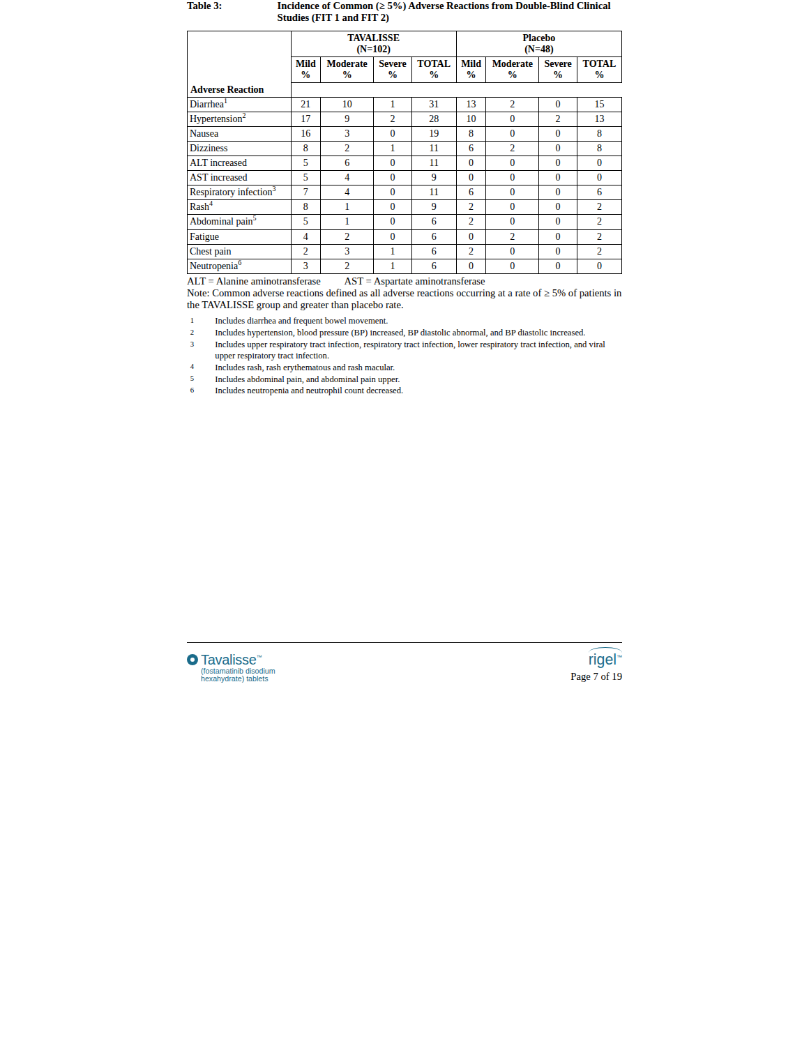Table 3: Incidence of Common (≥ 5%) Adverse Reactions from Double-Blind Clinical Studies (FIT 1 and FIT 2)
| | TAVALISSE (N=102) | Placebo (N=48) |
| --- | --- | --- |
| Mild % | Moderate % | Severe % | TOTAL % | Mild % | Moderate % | Severe % | TOTAL % |
| Adverse Reaction | |
| Diarrhea 1 | 21 | 10 | 1 | 31 | 13 | 2 | 0 | 15 |
| Hypertension 2 | 17 | 9 | 2 | 28 | 10 | 0 | 2 | 13 |
| Nausea | 16 | 3 | 0 | 19 | 8 | 0 | 0 | 8 |
| Dizziness | 8 | 2 | 1 | 11 | 6 | 2 | 0 | 8 |
| ALT increased | 5 | 6 | 0 | 11 | 0 | 0 | 0 | 0 |
| AST increased | 5 | 4 | 0 | 9 | 0 | 0 | 0 | 0 |
| Respiratory infection 3 | 7 | 4 | 0 | 11 | 6 | 0 | 0 | 6 |
| Rash 4 | 8 | 1 | 0 | 9 | 2 | 0 | 0 | 2 |
| Abdominal pain 5 | 5 | 1 | 0 | 6 | 2 | 0 | 0 | 2 |
| Fatigue | 4 | 2 | 0 | 6 | 0 | 2 | 0 | 2 |
| Chest pain | 2 | 3 | 1 | 6 | 2 | 0 | 0 | 2 |
| Neutropenia 6 | 3 | 2 | 1 | 6 | 0 | 0 | 0 | 0 |
ALT = Alanine aminotransferase AST = Aspartate aminotransferase
Note: Common adverse reactions defined as all adverse reactions occurring at a rate of ≥ 5% of patients in the TAVALISSE group and greater than placebo rate.
Includes diarrhea and frequent bowel movement.
Includes hypertension, blood pressure (BP) increased, BP diastolic abnormal, and BP diastolic increased.
Includes upper respiratory tract infection, respiratory tract infection, lower respiratory tract infection, and viral upper respiratory tract infection.
Includes rash, rash erythematous and rash macular.
Includes abdominal pain, and abdominal pain upper.
Includes neutropenia and neutrophil count decreased.
Tavalisse™
(fostamatinib disodium
hexahydrate) tablets
rigel™
Page 7 of 19